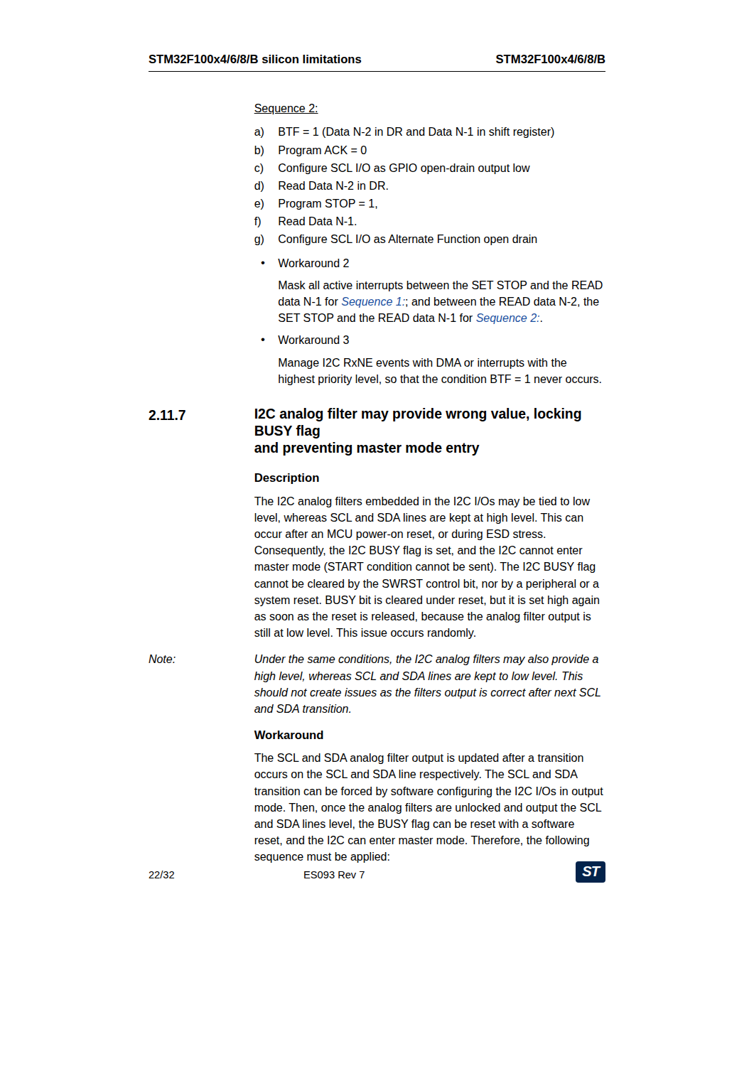STM32F100x4/6/8/B silicon limitations
STM32F100x4/6/8/B
Sequence 2:
BTF = 1 (Data N-2 in DR and Data N-1 in shift register)
Program ACK = 0
Configure SCL I/O as GPIO open-drain output low
Read Data N-2 in DR.
Program STOP = 1,
Read Data N-1.
Configure SCL I/O as Alternate Function open drain
Workaround 2
Mask all active interrupts between the SET STOP and the READ data N-1 for Sequence 1:; and between the READ data N-2, the SET STOP and the READ data N-1 for Sequence 2:.
Workaround 3
Manage I2C RxNE events with DMA or interrupts with the highest priority level, so that the condition BTF = 1 never occurs.
2.11.7
I2C analog filter may provide wrong value, locking BUSY flag
and preventing master mode entry
Description
The I2C analog filters embedded in the I2C I/Os may be tied to low level, whereas SCL and SDA lines are kept at high level. This can occur after an MCU power-on reset, or during ESD stress. Consequently, the I2C BUSY flag is set, and the I2C cannot enter master mode (START condition cannot be sent). The I2C BUSY flag cannot be cleared by the SWRST control bit, nor by a peripheral or a system reset. BUSY bit is cleared under reset, but it is set high again as soon as the reset is released, because the analog filter output is still at low level. This issue occurs randomly.
Note:
Under the same conditions, the I2C analog filters may also provide a high level, whereas SCL and SDA lines are kept to low level. This should not create issues as the filters output is correct after next SCL and SDA transition.
Workaround
The SCL and SDA analog filter output is updated after a transition occurs on the SCL and SDA line respectively. The SCL and SDA transition can be forced by software configuring the I2C I/Os in output mode. Then, once the analog filters are unlocked and output the SCL and SDA lines level, the BUSY flag can be reset with a software reset, and the I2C can enter master mode. Therefore, the following sequence must be applied:
22/32
ES093 Rev 7
ST